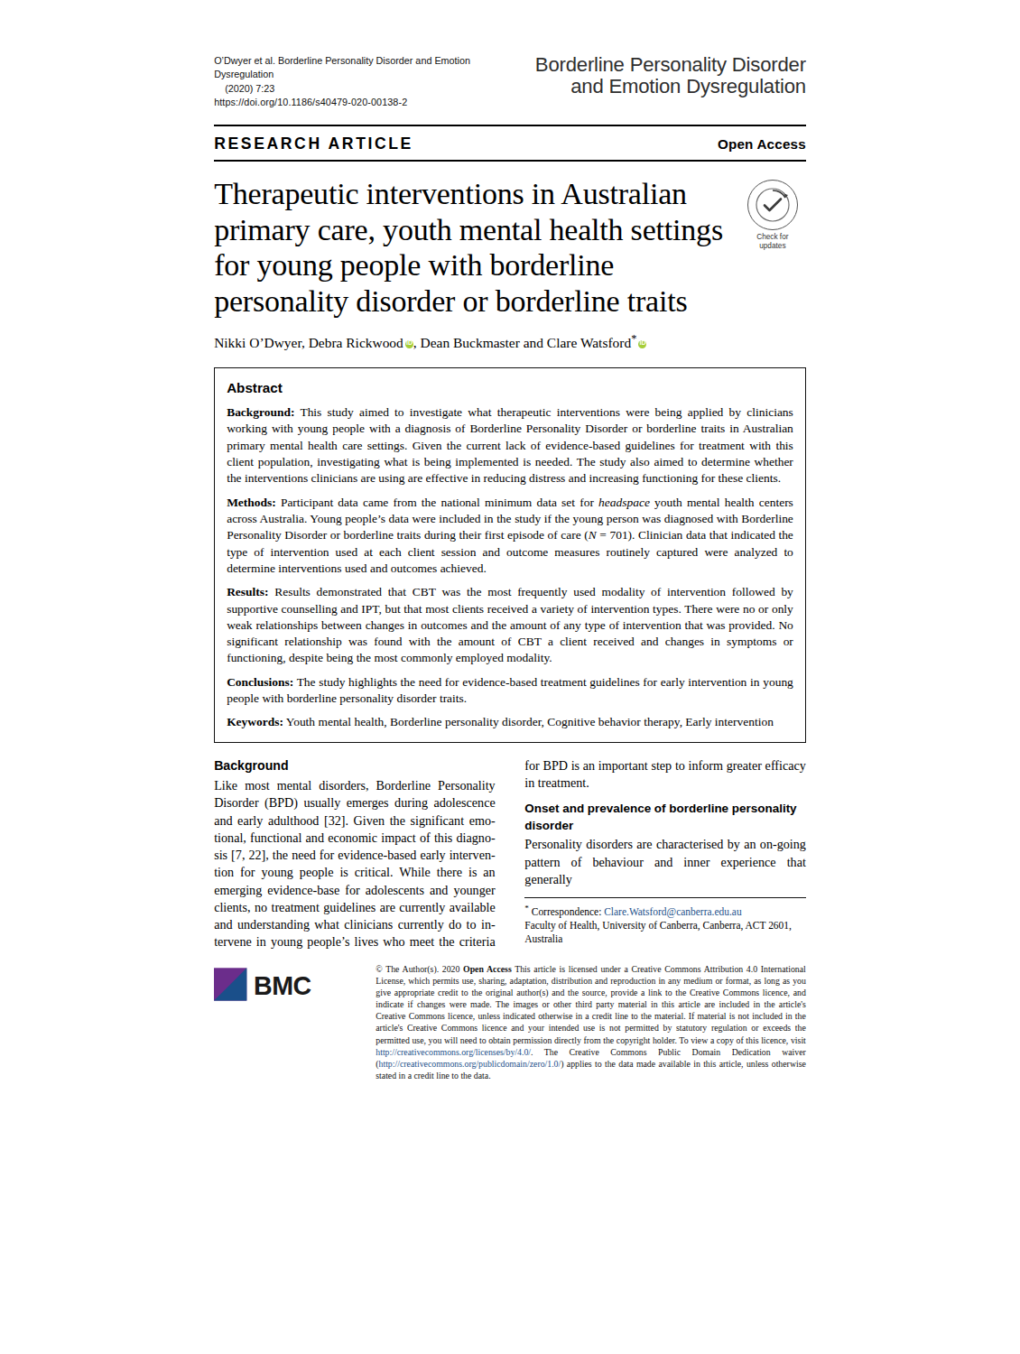O’Dwyer et al. Borderline Personality Disorder and Emotion Dysregulation
(2020) 7:23
https://doi.org/10.1186/s40479-020-00138-2
Borderline Personality Disorder and Emotion Dysregulation
Research Article
Open Access
Therapeutic interventions in Australian primary care, youth mental health settings for young people with borderline personality disorder or borderline traits
Check for
updates
Nikki O’Dwyer, Debra Rickwood , Dean Buckmaster and Clare Watsford*
Abstract
Background: This study aimed to investigate what therapeutic interventions were being applied by clinicians working with young people with a diagnosis of Borderline Personality Disorder or borderline traits in Australian primary mental health care settings. Given the current lack of evidence-based guidelines for treatment with this client population, investigating what is being implemented is needed. The study also aimed to determine whether the interventions clinicians are using are effective in reducing distress and increasing functioning for these clients.
Methods: Participant data came from the national minimum data set for headspace youth mental health centers across Australia. Young people’s data were included in the study if the young person was diagnosed with Borderline Personality Disorder or borderline traits during their first episode of care (N = 701). Clinician data that indicated the type of intervention used at each client session and outcome measures routinely captured were analyzed to determine interventions used and outcomes achieved.
Results: Results demonstrated that CBT was the most frequently used modality of intervention followed by supportive counselling and IPT, but that most clients received a variety of intervention types. There were no or only weak relationships between changes in outcomes and the amount of any type of intervention that was provided. No significant relationship was found with the amount of CBT a client received and changes in symptoms or functioning, despite being the most commonly employed modality.
Conclusions: The study highlights the need for evidence-based treatment guidelines for early intervention in young people with borderline personality disorder traits.
Keywords: Youth mental health, Borderline personality disorder, Cognitive behavior therapy, Early intervention
Background
Like most mental disorders, Borderline Personality Disorder (BPD) usually emerges during adolescence and early adulthood [32]. Given the significant emotional, functional and economic impact of this diagnosis [7, 22], the need for evidence-based early intervention for young people is critical. While there is an emerging evidence-base for adolescents and younger clients, no treatment guidelines are currently available and understanding what clinicians currently do to intervene in young people’s lives who meet the criteria for BPD is an important step to inform greater efficacy in treatment.
Onset and prevalence of borderline personality disorder
Personality disorders are characterised by an on-going pattern of behaviour and inner experience that generally
* Correspondence: Clare.Watsford@canberra.edu.au
Faculty of Health, University of Canberra, Canberra, ACT 2601, Australia
BMC
© The Author(s). 2020 Open Access This article is licensed under a Creative Commons Attribution 4.0 International License, which permits use, sharing, adaptation, distribution and reproduction in any medium or format, as long as you give appropriate credit to the original author(s) and the source, provide a link to the Creative Commons licence, and indicate if changes were made. The images or other third party material in this article are included in the article's Creative Commons licence, unless indicated otherwise in a credit line to the material. If material is not included in the article's Creative Commons licence and your intended use is not permitted by statutory regulation or exceeds the permitted use, you will need to obtain permission directly from the copyright holder. To view a copy of this licence, visit http://creativecommons.org/licenses/by/4.0/. The Creative Commons Public Domain Dedication waiver (http://creativecommons.org/publicdomain/zero/1.0/) applies to the data made available in this article, unless otherwise stated in a credit line to the data.